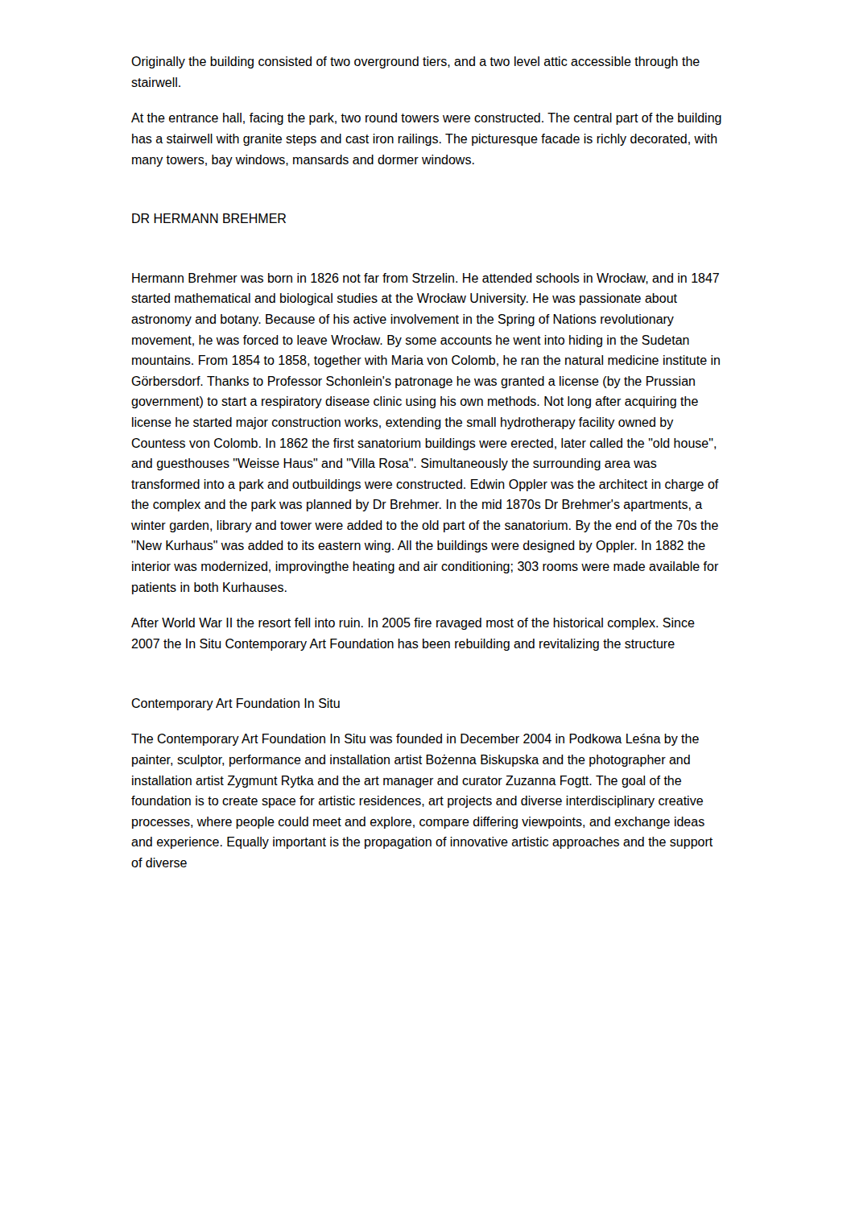Originally the building consisted of two overground tiers, and a two level attic accessible through the stairwell.
At the entrance hall, facing the park, two round towers were constructed. The central part of the building has a stairwell with granite steps and cast iron railings. The picturesque facade is richly decorated, with many towers, bay windows, mansards and dormer windows.
DR HERMANN BREHMER
Hermann Brehmer was born in 1826 not far from Strzelin. He attended schools in Wrocław, and in 1847 started mathematical and biological studies at the Wrocław University. He was passionate about astronomy and botany. Because of his active involvement in the Spring of Nations revolutionary movement, he was forced to leave Wrocław. By some accounts he went into hiding in the Sudetan mountains. From 1854 to 1858, together with Maria von Colomb, he ran the natural medicine institute in Görbersdorf. Thanks to Professor Schonlein's patronage he was granted a license (by the Prussian government) to start a respiratory disease clinic using his own methods. Not long after acquiring the license he started major construction works, extending the small hydrotherapy facility owned by Countess von Colomb. In 1862 the first sanatorium buildings were erected, later called the "old house", and guesthouses "Weisse Haus" and "Villa Rosa". Simultaneously the surrounding area was transformed into a park and outbuildings were constructed. Edwin Oppler was the architect in charge of the complex and the park was planned by Dr Brehmer. In the mid 1870s Dr Brehmer's apartments, a winter garden, library and tower were added to the old part of the sanatorium. By the end of the 70s the "New Kurhaus" was added to its eastern wing. All the buildings were designed by Oppler. In 1882 the interior was modernized, improvingthe heating and air conditioning; 303 rooms were made available for patients in both Kurhauses.
After World War II the resort fell into ruin. In 2005 fire ravaged most of the historical complex. Since 2007 the In Situ Contemporary Art Foundation has been rebuilding and revitalizing the structure
Contemporary Art Foundation In Situ
The Contemporary Art Foundation In Situ was founded in December 2004 in Podkowa Leśna by the painter, sculptor, performance and installation artist Bożenna Biskupska and the photographer and installation artist Zygmunt Rytka and the art manager and curator Zuzanna Fogtt. The goal of the foundation is to create space for artistic residences, art projects and diverse interdisciplinary creative processes, where people could meet and explore, compare differing viewpoints, and exchange ideas and experience. Equally important is the propagation of innovative artistic approaches and the support of diverse